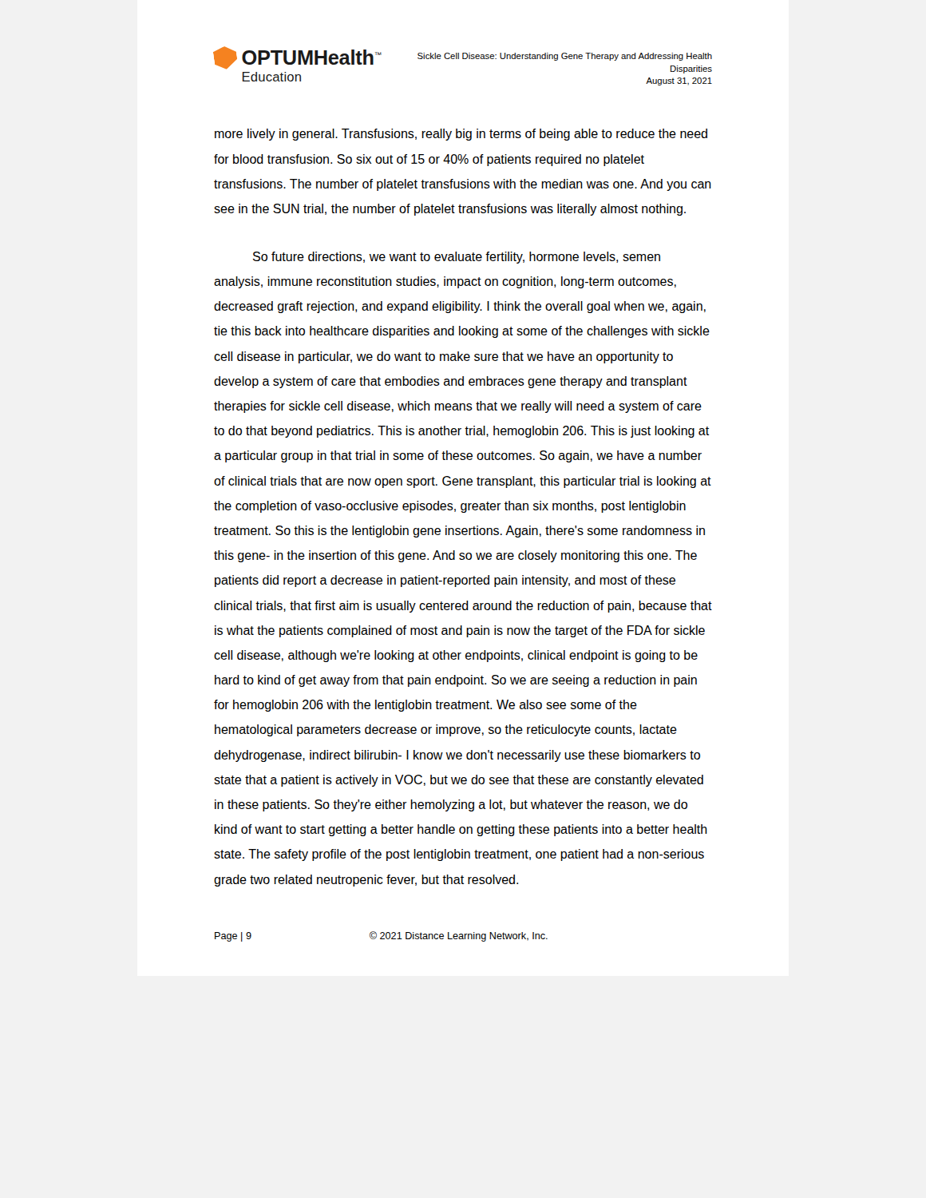OPTUM Health™
Education
Sickle Cell Disease: Understanding Gene Therapy and Addressing Health Disparities
August 31, 2021
more lively in general. Transfusions, really big in terms of being able to reduce the need for blood transfusion. So six out of 15 or 40% of patients required no platelet transfusions. The number of platelet transfusions with the median was one. And you can see in the SUN trial, the number of platelet transfusions was literally almost nothing.
So future directions, we want to evaluate fertility, hormone levels, semen analysis, immune reconstitution studies, impact on cognition, long-term outcomes, decreased graft rejection, and expand eligibility. I think the overall goal when we, again, tie this back into healthcare disparities and looking at some of the challenges with sickle cell disease in particular, we do want to make sure that we have an opportunity to develop a system of care that embodies and embraces gene therapy and transplant therapies for sickle cell disease, which means that we really will need a system of care to do that beyond pediatrics. This is another trial, hemoglobin 206. This is just looking at a particular group in that trial in some of these outcomes. So again, we have a number of clinical trials that are now open sport. Gene transplant, this particular trial is looking at the completion of vaso-occlusive episodes, greater than six months, post lentiglobin treatment. So this is the lentiglobin gene insertions. Again, there's some randomness in this gene- in the insertion of this gene. And so we are closely monitoring this one. The patients did report a decrease in patient-reported pain intensity, and most of these clinical trials, that first aim is usually centered around the reduction of pain, because that is what the patients complained of most and pain is now the target of the FDA for sickle cell disease, although we're looking at other endpoints, clinical endpoint is going to be hard to kind of get away from that pain endpoint. So we are seeing a reduction in pain for hemoglobin 206 with the lentiglobin treatment. We also see some of the hematological parameters decrease or improve, so the reticulocyte counts, lactate dehydrogenase, indirect bilirubin- I know we don't necessarily use these biomarkers to state that a patient is actively in VOC, but we do see that these are constantly elevated in these patients. So they're either hemolyzing a lot, but whatever the reason, we do kind of want to start getting a better handle on getting these patients into a better health state. The safety profile of the post lentiglobin treatment, one patient had a non-serious grade two related neutropenic fever, but that resolved.
Page | 9
© 2021 Distance Learning Network, Inc.